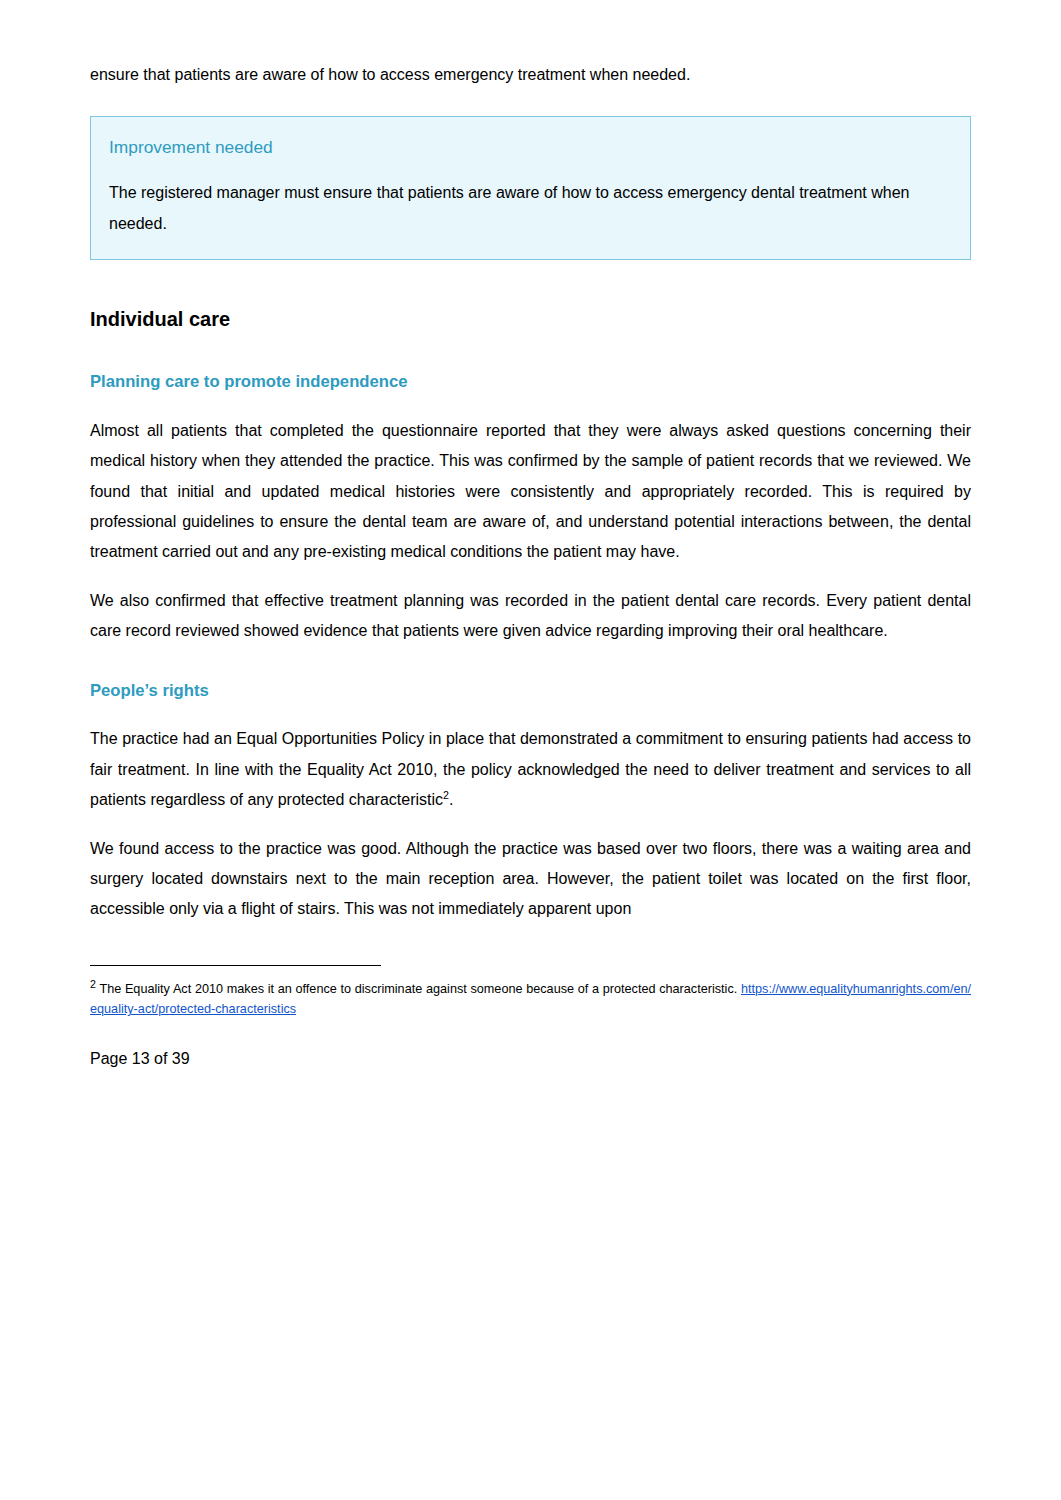ensure that patients are aware of how to access emergency treatment when needed.
Improvement needed
The registered manager must ensure that patients are aware of how to access emergency dental treatment when needed.
Individual care
Planning care to promote independence
Almost all patients that completed the questionnaire reported that they were always asked questions concerning their medical history when they attended the practice. This was confirmed by the sample of patient records that we reviewed. We found that initial and updated medical histories were consistently and appropriately recorded. This is required by professional guidelines to ensure the dental team are aware of, and understand potential interactions between, the dental treatment carried out and any pre-existing medical conditions the patient may have.
We also confirmed that effective treatment planning was recorded in the patient dental care records. Every patient dental care record reviewed showed evidence that patients were given advice regarding improving their oral healthcare.
People’s rights
The practice had an Equal Opportunities Policy in place that demonstrated a commitment to ensuring patients had access to fair treatment. In line with the Equality Act 2010, the policy acknowledged the need to deliver treatment and services to all patients regardless of any protected characteristic2.
We found access to the practice was good. Although the practice was based over two floors, there was a waiting area and surgery located downstairs next to the main reception area. However, the patient toilet was located on the first floor, accessible only via a flight of stairs. This was not immediately apparent upon
2 The Equality Act 2010 makes it an offence to discriminate against someone because of a protected characteristic. https://www.equalityhumanrights.com/en/equality-act/protected-characteristics
Page 13 of 39